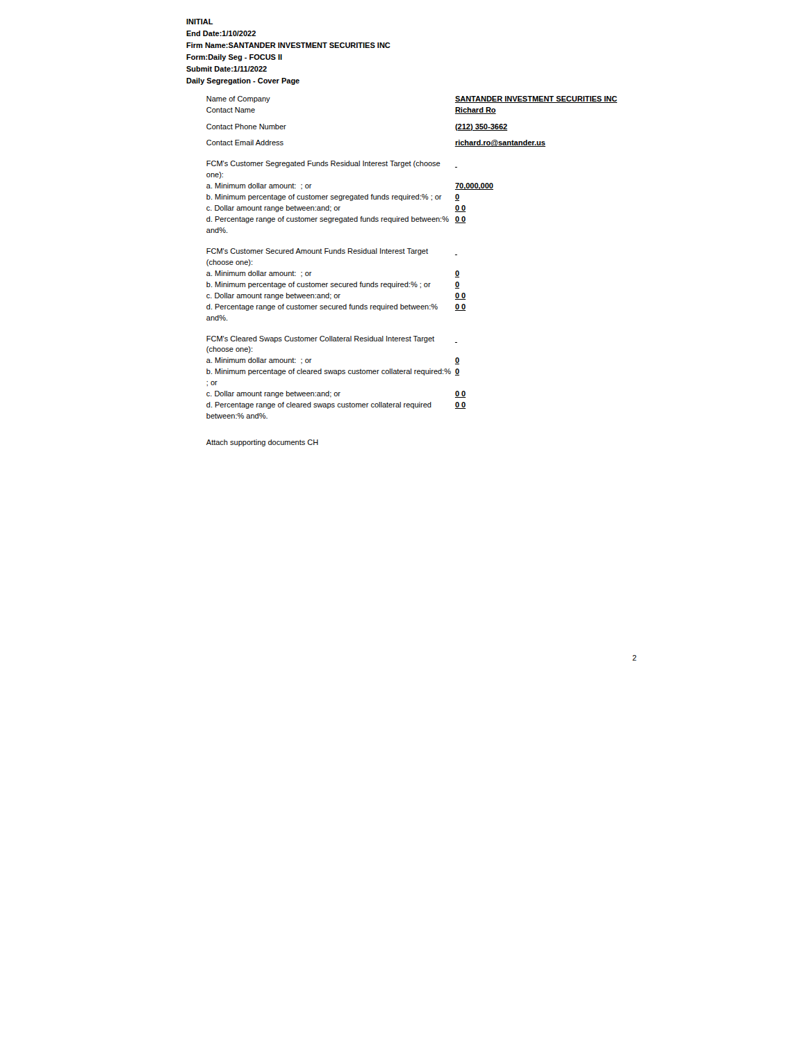INITIAL
End Date:1/10/2022
Firm Name:SANTANDER INVESTMENT SECURITIES INC
Form:Daily Seg - FOCUS II
Submit Date:1/11/2022
Daily Segregation - Cover Page
| Name of Company | SANTANDER INVESTMENT SECURITIES INC |
| Contact Name | Richard Ro |
| Contact Phone Number | (212) 350-3662 |
| Contact Email Address | richard.ro@santander.us |
| FCM's Customer Segregated Funds Residual Interest Target (choose one): | |
| a. Minimum dollar amount: ; or | 70,000,000 |
| b. Minimum percentage of customer segregated funds required:% ; or | 0 |
| c. Dollar amount range between:and; or | 0 0 |
| d. Percentage range of customer segregated funds required between:% and%. | 0 0 |
| FCM's Customer Secured Amount Funds Residual Interest Target (choose one): | |
| a. Minimum dollar amount: ; or | 0 |
| b. Minimum percentage of customer secured funds required:% ; or | 0 |
| c. Dollar amount range between:and; or | 0 0 |
| d. Percentage range of customer secured funds required between:% and%. | 0 0 |
| FCM's Cleared Swaps Customer Collateral Residual Interest Target (choose one): | |
| a. Minimum dollar amount: ; or | 0 |
| b. Minimum percentage of cleared swaps customer collateral required:% ; or | 0 |
| c. Dollar amount range between:and; or | 0 0 |
| d. Percentage range of cleared swaps customer collateral required between:% and%. | 0 0 |
Attach supporting documents CH
2